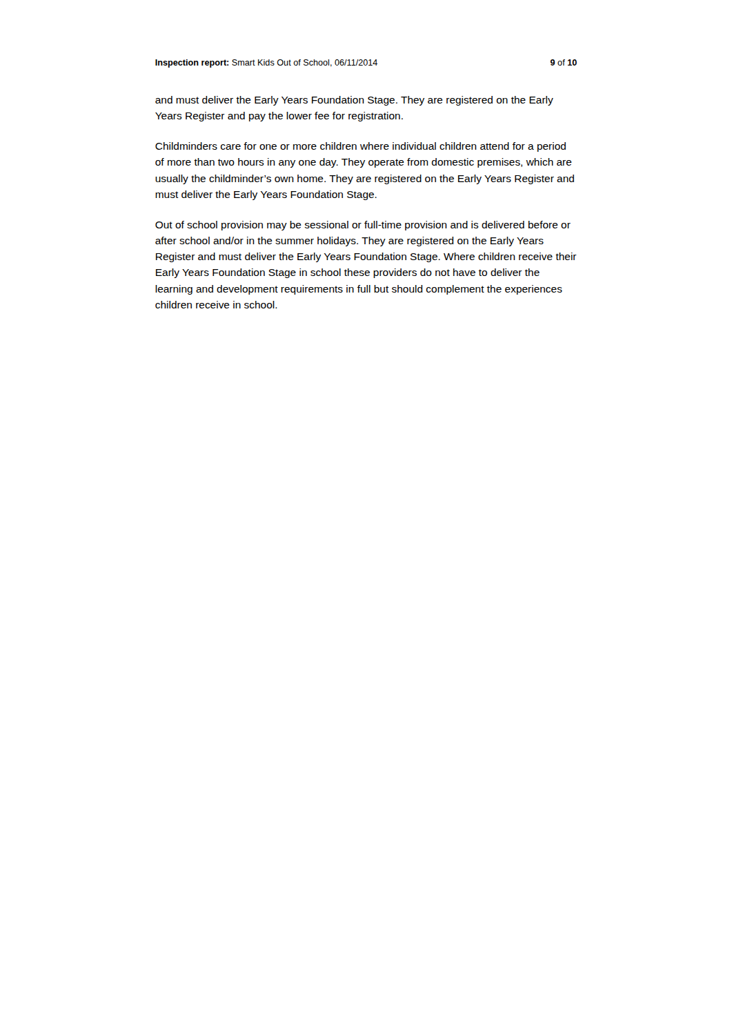Inspection report: Smart Kids Out of School, 06/11/2014
9 of 10
and must deliver the Early Years Foundation Stage. They are registered on the Early Years Register and pay the lower fee for registration.
Childminders care for one or more children where individual children attend for a period of more than two hours in any one day. They operate from domestic premises, which are usually the childminder’s own home. They are registered on the Early Years Register and must deliver the Early Years Foundation Stage.
Out of school provision may be sessional or full-time provision and is delivered before or after school and/or in the summer holidays. They are registered on the Early Years Register and must deliver the Early Years Foundation Stage. Where children receive their Early Years Foundation Stage in school these providers do not have to deliver the learning and development requirements in full but should complement the experiences children receive in school.